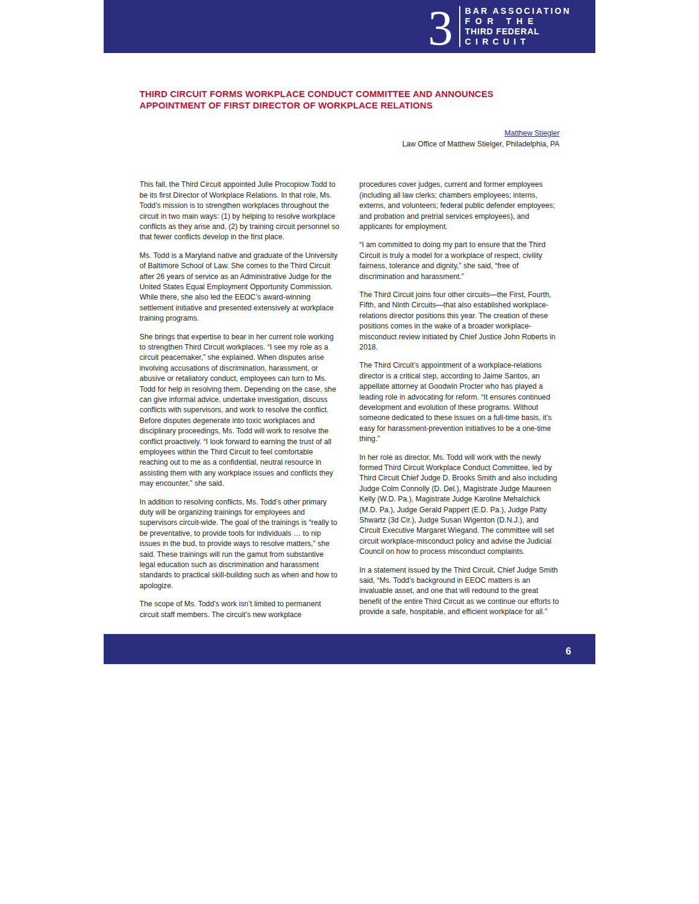3
BAR ASSOCIATION FOR THE THIRD FEDERAL CIRCUIT
Third Circuit Forms Workplace Conduct Committee and Announces Appointment of First Director of Workplace Relations
Matthew Stiegler
Law Office of Matthew Stielger, Philadelphia, PA
This fall, the Third Circuit appointed Julie Procopiow Todd to be its first Director of Workplace Relations. In that role, Ms. Todd’s mission is to strengthen workplaces throughout the circuit in two main ways: (1) by helping to resolve workplace conflicts as they arise and, (2) by training circuit personnel so that fewer conflicts develop in the first place.
Ms. Todd is a Maryland native and graduate of the University of Baltimore School of Law. She comes to the Third Circuit after 26 years of service as an Administrative Judge for the United States Equal Employment Opportunity Commission. While there, she also led the EEOC’s award-winning settlement initiative and presented extensively at workplace training programs.
She brings that expertise to bear in her current role working to strengthen Third Circuit workplaces. “I see my role as a circuit peacemaker,” she explained. When disputes arise involving accusations of discrimination, harassment, or abusive or retaliatory conduct, employees can turn to Ms. Todd for help in resolving them. Depending on the case, she can give informal advice, undertake investigation, discuss conflicts with supervisors, and work to resolve the conflict. Before disputes degenerate into toxic workplaces and disciplinary proceedings, Ms. Todd will work to resolve the conflict proactively. “I look forward to earning the trust of all employees within the Third Circuit to feel comfortable reaching out to me as a confidential, neutral resource in assisting them with any workplace issues and conflicts they may encounter,” she said.
In addition to resolving conflicts, Ms. Todd’s other primary duty will be organizing trainings for employees and supervisors circuit-wide. The goal of the trainings is “really to be preventative, to provide tools for individuals … to nip issues in the bud, to provide ways to resolve matters,” she said. These trainings will run the gamut from substantive legal education such as discrimination and harassment standards to practical skill-building such as when and how to apologize.
The scope of Ms. Todd’s work isn’t limited to permanent circuit staff members. The circuit’s new workplace procedures cover judges, current and former employees (including all law clerks; chambers employees; interns, externs, and volunteers; federal public defender employees; and probation and pretrial services employees), and applicants for employment.
“I am committed to doing my part to ensure that the Third Circuit is truly a model for a workplace of respect, civility fairness, tolerance and dignity,” she said, “free of discrimination and harassment.”
The Third Circuit joins four other circuits—the First, Fourth, Fifth, and Ninth Circuits—that also established workplace-relations director positions this year. The creation of these positions comes in the wake of a broader workplace-misconduct review initiated by Chief Justice John Roberts in 2018.
The Third Circuit’s appointment of a workplace-relations director is a critical step, according to Jaime Santos, an appellate attorney at Goodwin Procter who has played a leading role in advocating for reform. “It ensures continued development and evolution of these programs. Without someone dedicated to these issues on a full-time basis, it’s easy for harassment-prevention initiatives to be a one-time thing.”
In her role as director, Ms. Todd will work with the newly formed Third Circuit Workplace Conduct Committee, led by Third Circuit Chief Judge D. Brooks Smith and also including Judge Colm Connolly (D. Del.), Magistrate Judge Maureen Kelly (W.D. Pa.), Magistrate Judge Karoline Mehalchick (M.D. Pa.), Judge Gerald Pappert (E.D. Pa.), Judge Patty Shwartz (3d Cir.), Judge Susan Wigenton (D.N.J.), and Circuit Executive Margaret Wiegand. The committee will set circuit workplace-misconduct policy and advise the Judicial Council on how to process misconduct complaints.
In a statement issued by the Third Circuit, Chief Judge Smith said, “Ms. Todd’s background in EEOC matters is an invaluable asset, and one that will redound to the great benefit of the entire Third Circuit as we continue our efforts to provide a safe, hospitable, and efficient workplace for all.”
6